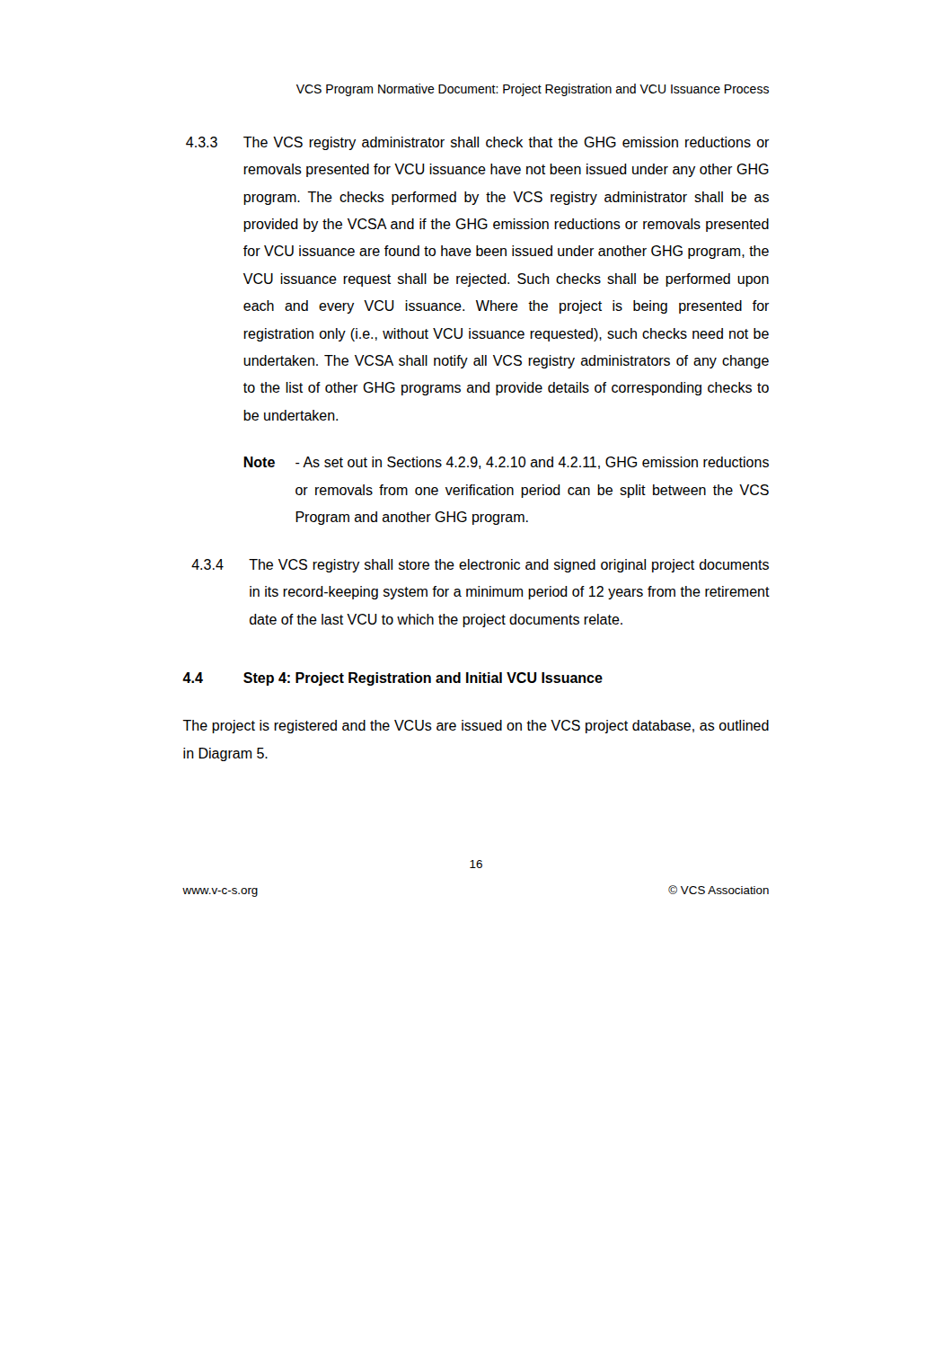VCS Program Normative Document: Project Registration and VCU Issuance Process
4.3.3
The VCS registry administrator shall check that the GHG emission reductions or removals presented for VCU issuance have not been issued under any other GHG program. The checks performed by the VCS registry administrator shall be as provided by the VCSA and if the GHG emission reductions or removals presented for VCU issuance are found to have been issued under another GHG program, the VCU issuance request shall be rejected. Such checks shall be performed upon each and every VCU issuance. Where the project is being presented for registration only (i.e., without VCU issuance requested), such checks need not be undertaken. The VCSA shall notify all VCS registry administrators of any change to the list of other GHG programs and provide details of corresponding checks to be undertaken.
Note
- As set out in Sections 4.2.9, 4.2.10 and 4.2.11, GHG emission reductions or removals from one verification period can be split between the VCS Program and another GHG program.
4.3.4
The VCS registry shall store the electronic and signed original project documents in its record-keeping system for a minimum period of 12 years from the retirement date of the last VCU to which the project documents relate.
4.4 Step 4: Project Registration and Initial VCU Issuance
The project is registered and the VCUs are issued on the VCS project database, as outlined in Diagram 5.
16
www.v-c-s.org © VCS Association